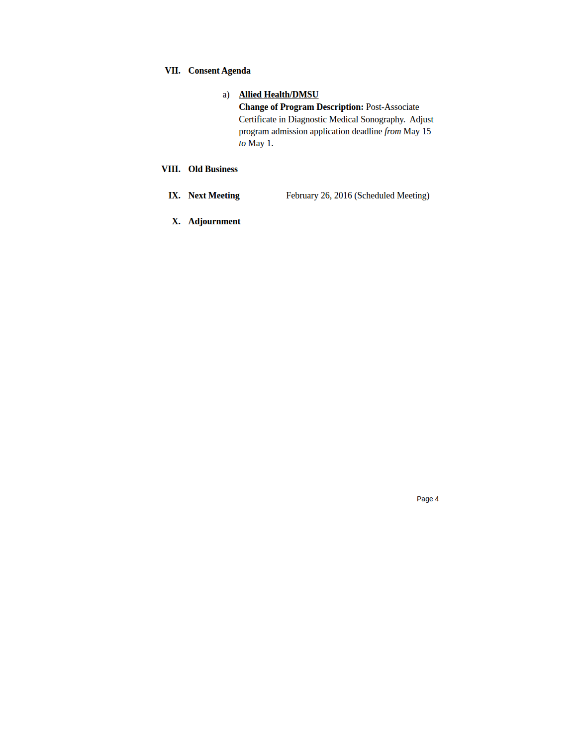VII.
Consent Agenda
a)
Allied Health/DMSU
Change of Program Description: Post-Associate Certificate in Diagnostic Medical Sonography. Adjust program admission application deadline from May 15 to May 1.
VIII.
Old Business
IX.
Next Meeting
February 26, 2016 (Scheduled Meeting)
X.
Adjournment
Page 4